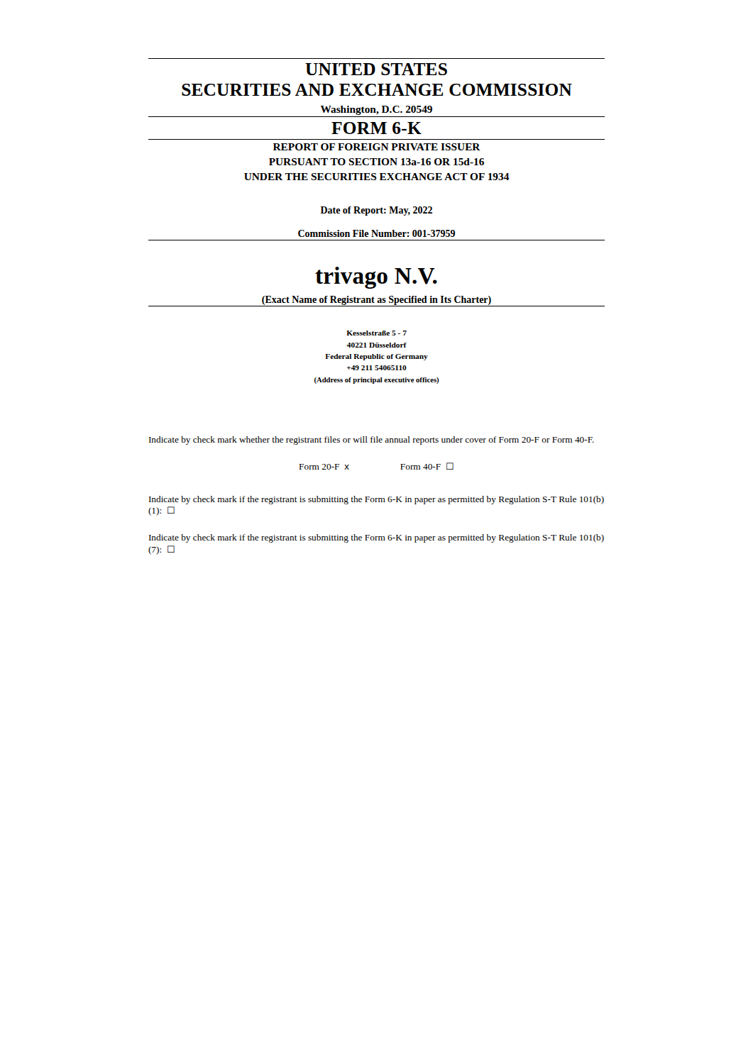UNITED STATES
SECURITIES AND EXCHANGE COMMISSION
Washington, D.C. 20549
FORM 6-K
REPORT OF FOREIGN PRIVATE ISSUER
PURSUANT TO SECTION 13a-16 OR 15d-16
UNDER THE SECURITIES EXCHANGE ACT OF 1934
Date of Report: May, 2022
Commission File Number: 001-37959
trivago N.V.
(Exact Name of Registrant as Specified in Its Charter)
Kesselstraße 5 - 7
40221 Düsseldorf
Federal Republic of Germany
+49 211 54065110
(Address of principal executive offices)
Indicate by check mark whether the registrant files or will file annual reports under cover of Form 20-F or Form 40-F.
Form 20-F x Form 40-F ☐
Indicate by check mark if the registrant is submitting the Form 6-K in paper as permitted by Regulation S-T Rule 101(b)(1): ☐
Indicate by check mark if the registrant is submitting the Form 6-K in paper as permitted by Regulation S-T Rule 101(b)(7): ☐